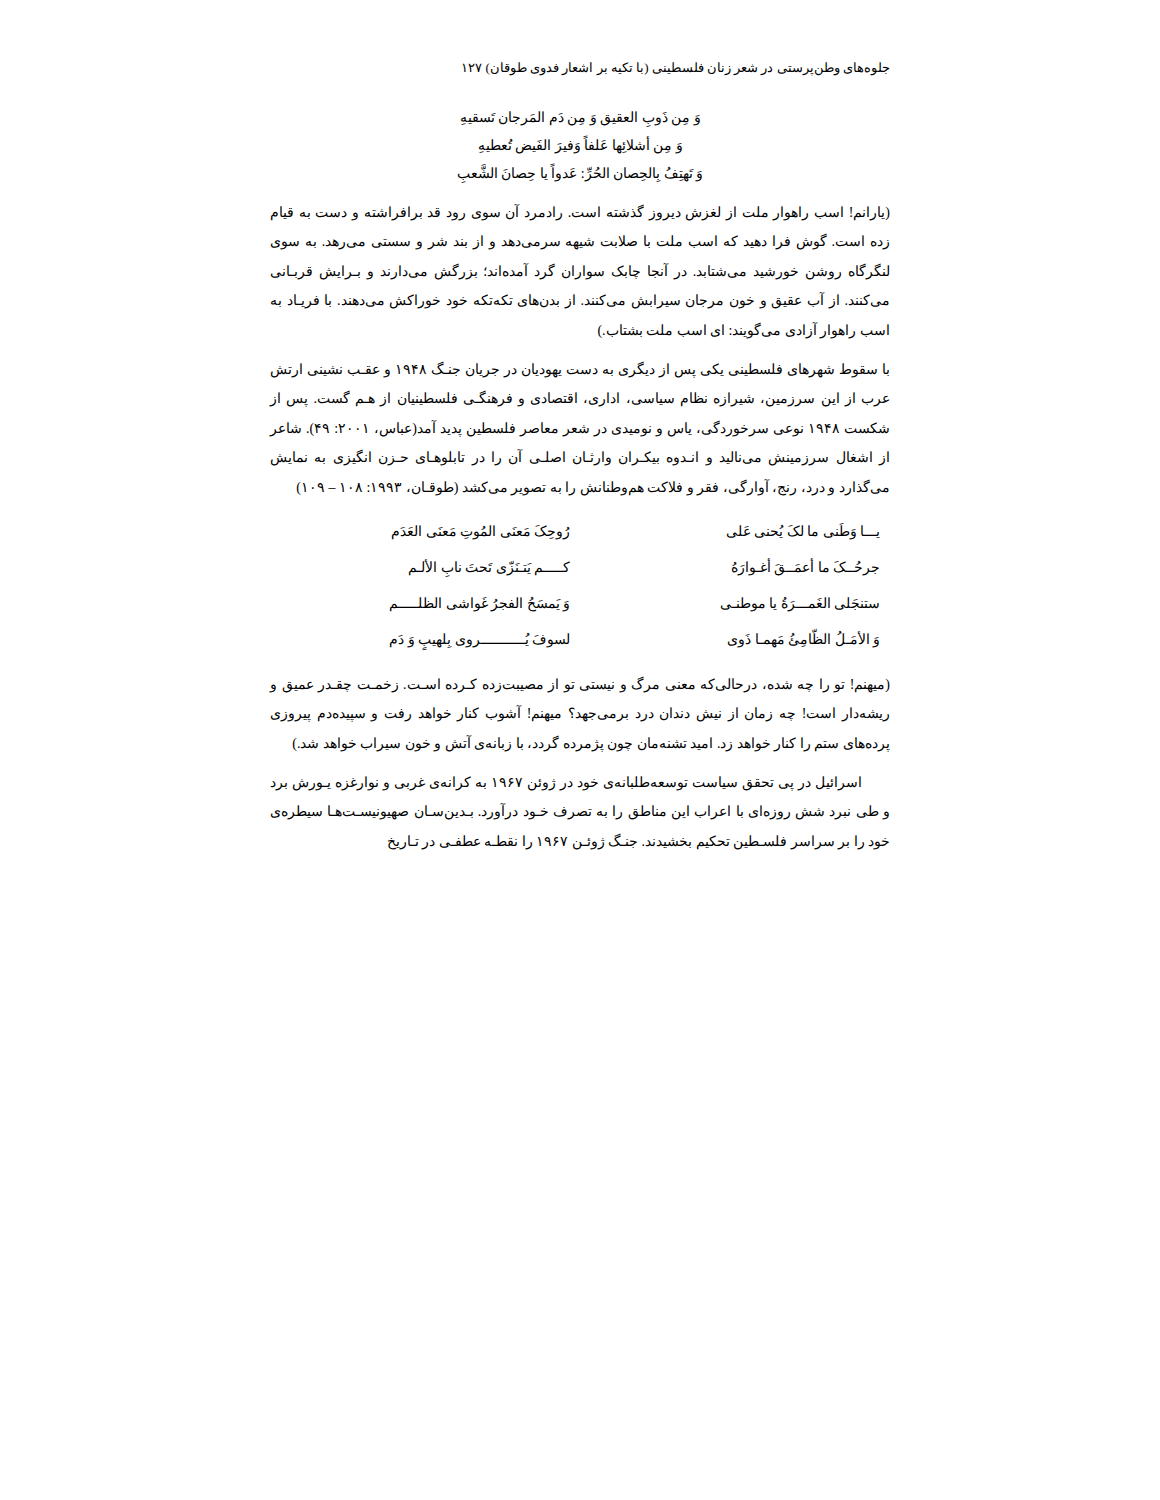جلوه‌های وطن‌پرستی در شعر زنان فلسطینی (با تکیه بر اشعار فدوی طوقان) ۱۲۷
وَ مِن ذَوبِ العقیق وَ مِن دَم المَرجان تَسقیهِ وَ مِن أشلائِها عَلفاً وَفیرَ الفَیض تُعطیهِ وَ تَهتِفُ بِالحِصان الحُرِّ: عَدواً یا حِصانَ الشَّعبِ
(یارانم! اسب راهوار ملت از لغزش دیروز گذشته است. رادمرد آن سوی رود قد برافراشته و دست به قیام زده است. گوش فرا دهید که اسب ملت با صلابت شیهه سرمی‌دهد و از بند شر و سستی می‌رهد. به سوی لنگرگاه روشن خورشید می‌شتابد. در آنجا چابک سواران گرد آمده‌اند؛ بزرگش می‌دارند و بـرایش قربـانی می‌کنند. از آب عقیق و خون مرجان سیرابش می‌کنند. از بدن‌های تکه‌تکه خود خوراکش می‌دهند. با فریـاد به اسب راهوار آزادی می‌گویند: ای اسب ملت بشتاب.)
با سقوط شهرهای فلسطینی یکی پس از دیگری به دست یهودیان در جریان جنـگ ۱۹۴۸ و عقـب نشینی ارتش عرب از این سرزمین، شیرازه نظام سیاسی، اداری، اقتصادی و فرهنگـی فلسطینیان از هـم گست. پس از شکست ۱۹۴۸ نوعی سرخوردگی، یاس و نومیدی در شعر معاصر فلسطین پدید آمد(عباس، ۲۰۰۱: ۴۹). شاعر از اشغال سرزمینش می‌نالید و انـدوه بیکـران وارثـان اصلـی آن را در تابلوهـای حـزن انگیزی به نمایش می‌گذارد و درد، رنج، آوارگی، فقر و فلاکت هم‌وطنانش را به تصویر می‌کشد (طوقـان، ۱۹۹۳: ۱۰۸ – ۱۰۹)
| یـــا وَطَنی ما لکَ یُحنی عَلی | رُوحِکَ مَعنَی المُوتِ مَعنَی العَدَم |
| جرحُــکَ ما أعمَــقَ أغـوارَهُ | کـــــم یَتـنَزّی تَحتَ نابِ الألـم |
| ستنجَلی الغَمـــرَةُ یا موطنـی | وَ یَمسَحُ الفجرُ غَواشی الظلـــــم |
| وَ الأمَـلُ الظّامِئُ مَهمـا ذَوی | لسوفَ یُـــــــــــروی بِلهیبٍ وَ دَم |
(میهنم! تو را چه شده، درحالی‌که معنی مرگ و نیستی تو از مصیبت‌زده کـرده اسـت. زخمـت چقـدر عمیق و ریشه‌دار است! چه زمان از نیش دندان درد برمی‌جهد؟ میهنم! آشوب کنار خواهد رفت و سپیده‌دم پیروزی پرده‌های ستم را کنار خواهد زد. امید تشنه‌مان چون پژمرده گردد، با زبانه‌ی آتش و خون سیراب خواهد شد.)
اسرائیل در پی تحقق سیاست توسعه‌طلبانه‌ی خود در ژوئن ۱۹۶۷ به کرانه‌ی غربی و نوارغزه یـورش برد و طی نبرد شش روزه‌ای با اعراب این مناطق را به تصرف خـود درآورد. بـدین‌سـان صهیونیسـت‌هـا سیطره‌ی خود را بر سراسر فلسـطین تحکیم بخشیدند. جنـگ ژوئـن ۱۹۶۷ را نقطـه عطفـی در تـاریخ